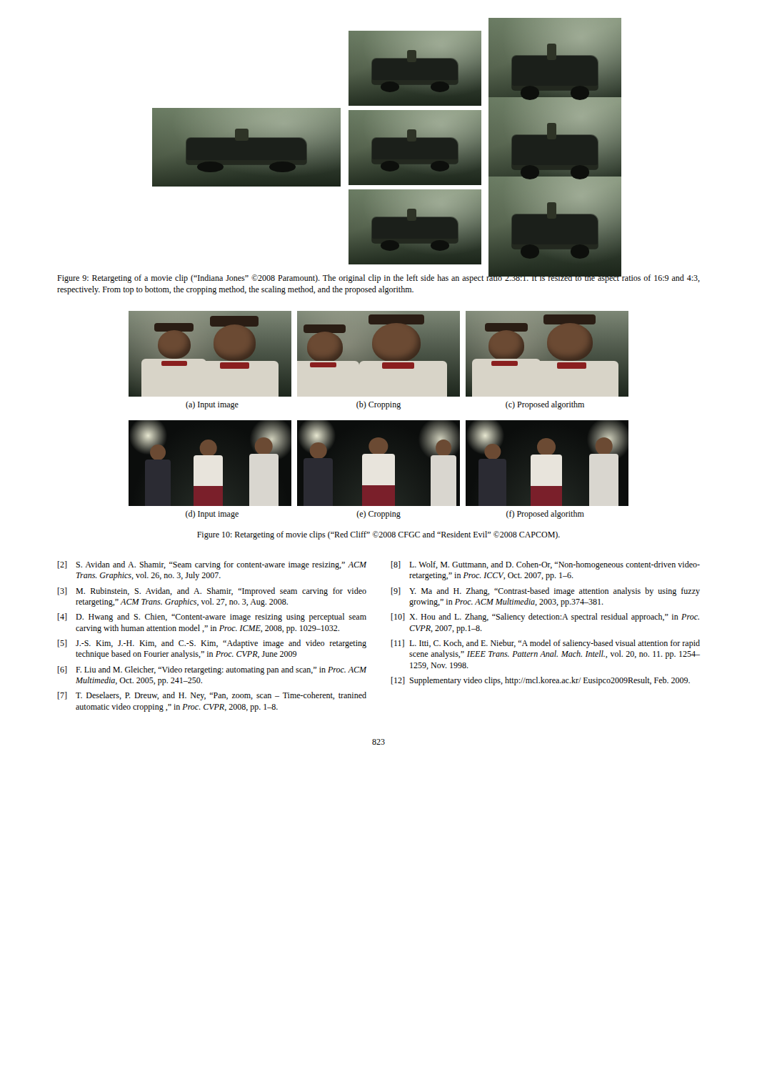Figure 9: Retargeting of a movie clip (“Indiana Jones” ©2008 Paramount). The original clip in the left side has an aspect ratio 2.38:1. It is resized to the aspect ratios of 16:9 and 4:3, respectively. From top to bottom, the cropping method, the scaling method, and the proposed algorithm.
(a) Input image(b) Cropping(c) Proposed algorithm
(d) Input image(e) Cropping(f) Proposed algorithm
Figure 10: Retargeting of movie clips (“Red Cliff” ©2008 CFGC and “Resident Evil” ©2008 CAPCOM).
S. Avidan and A. Shamir, “Seam carving for content-aware image resizing,” ACM Trans. Graphics, vol. 26, no. 3, July 2007.
M. Rubinstein, S. Avidan, and A. Shamir, “Improved seam carving for video retargeting,” ACM Trans. Graphics, vol. 27, no. 3, Aug. 2008.
D. Hwang and S. Chien, “Content-aware image resizing using perceptual seam carving with human attention model ,” in Proc. ICME, 2008, pp. 1029–1032.
J.-S. Kim, J.-H. Kim, and C.-S. Kim, “Adaptive image and video retargeting technique based on Fourier analysis,” in Proc. CVPR, June 2009
F. Liu and M. Gleicher, “Video retargeting: automating pan and scan,” in Proc. ACM Multimedia, Oct. 2005, pp. 241–250.
T. Deselaers, P. Dreuw, and H. Ney, “Pan, zoom, scan – Time-coherent, tranined automatic video cropping ,” in Proc. CVPR, 2008, pp. 1–8.
L. Wolf, M. Guttmann, and D. Cohen-Or, “Non-homogeneous content-driven video-retargeting,” in Proc. ICCV, Oct. 2007, pp. 1–6.
Y. Ma and H. Zhang, “Contrast-based image attention analysis by using fuzzy growing,” in Proc. ACM Multimedia, 2003, pp.374–381.
X. Hou and L. Zhang, “Saliency detection:A spectral residual approach,” in Proc. CVPR, 2007, pp.1–8.
L. Itti, C. Koch, and E. Niebur, “A model of saliency-based visual attention for rapid scene analysis,” IEEE Trans. Pattern Anal. Mach. Intell., vol. 20, no. 11. pp. 1254–1259, Nov. 1998.
Supplementary video clips, http://mcl.korea.ac.kr/ Eusipco2009Result, Feb. 2009.
823